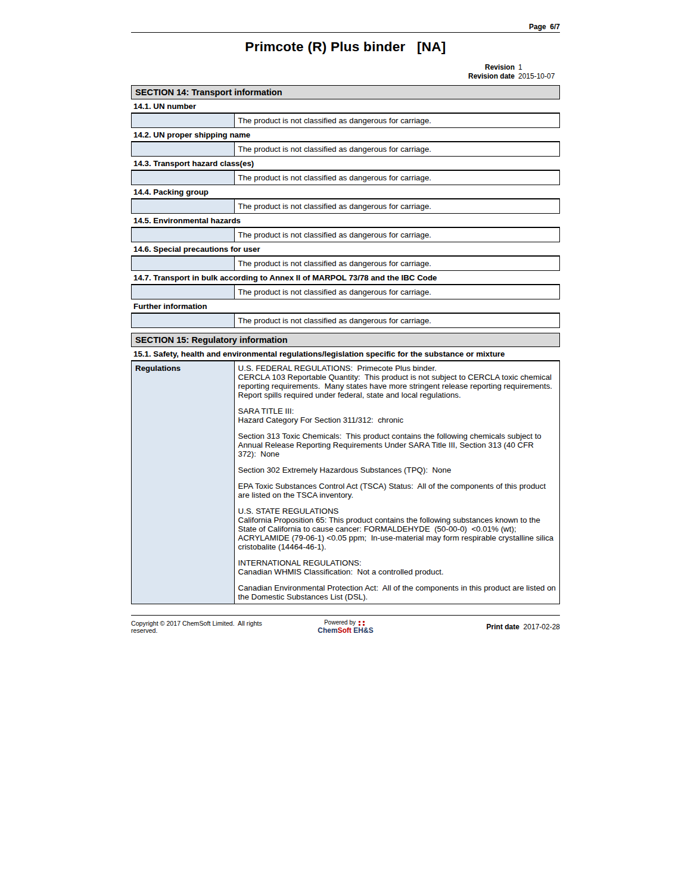Page 6/7
Primcote (R) Plus binder [NA]
Revision 1
Revision date 2015-10-07
SECTION 14: Transport information
14.1. UN number
| | The product is not classified as dangerous for carriage. |
14.2. UN proper shipping name
| | The product is not classified as dangerous for carriage. |
14.3. Transport hazard class(es)
| | The product is not classified as dangerous for carriage. |
14.4. Packing group
| | The product is not classified as dangerous for carriage. |
14.5. Environmental hazards
| | The product is not classified as dangerous for carriage. |
14.6. Special precautions for user
| | The product is not classified as dangerous for carriage. |
14.7. Transport in bulk according to Annex II of MARPOL 73/78 and the IBC Code
| | The product is not classified as dangerous for carriage. |
Further information
| | The product is not classified as dangerous for carriage. |
SECTION 15: Regulatory information
15.1. Safety, health and environmental regulations/legislation specific for the substance or mixture
| Regulations | U.S. FEDERAL REGULATIONS: Primecote Plus binder. CERCLA 103 Reportable Quantity: This product is not subject to CERCLA toxic chemical reporting requirements. Many states have more stringent release reporting requirements. Report spills required under federal, state and local regulations. SARA TITLE III: Hazard Category For Section 311/312: chronic Section 313 Toxic Chemicals: This product contains the following chemicals subject to Annual Release Reporting Requirements Under SARA Title III, Section 313 (40 CFR 372): None Section 302 Extremely Hazardous Substances (TPQ): None EPA Toxic Substances Control Act (TSCA) Status: All of the components of this product are listed on the TSCA inventory. U.S. STATE REGULATIONS California Proposition 65: This product contains the following substances known to the State of California to cause cancer: FORMALDEHYDE (50-00-0) <0.01% (wt); ACRYLAMIDE (79-06-1) <0.05 ppm; In-use-material may form respirable crystalline silica cristobalite (14464-46-1). INTERNATIONAL REGULATIONS: Canadian WHMIS Classification: Not a controlled product. Canadian Environmental Protection Act: All of the components in this product are listed on the Domestic Substances List (DSL). |
Copyright © 2017 ChemSoft Limited. All rights reserved.
Powered by
ChemSoft EH&S
Print date 2017-02-28